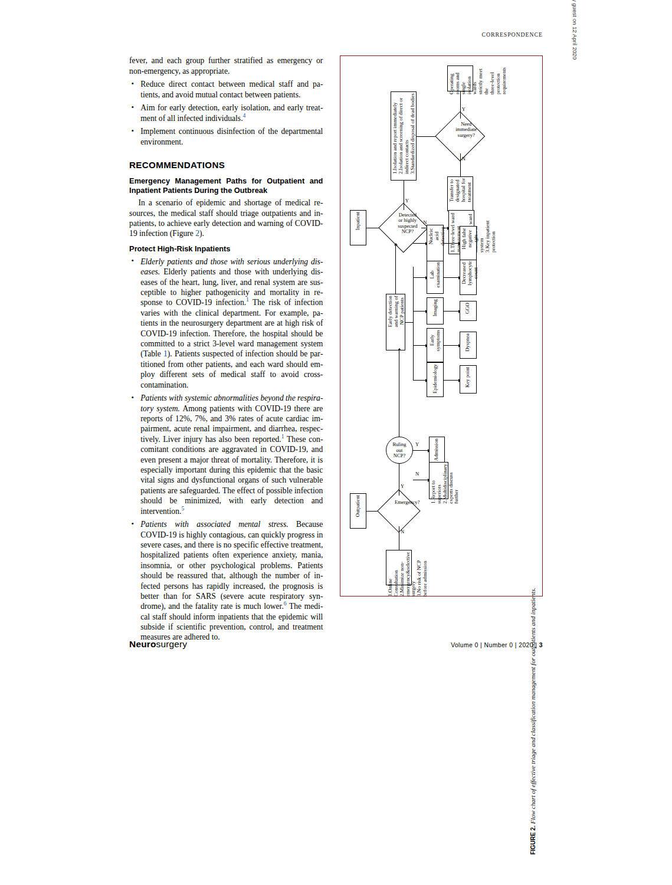Correspondence
Downloaded from https://academic.oup.com/neurosurgery/advance-article-abstract/doi/10.1093/neuros/nyaa117/5819075 by guest on 12 April 2020
fever, and each group further stratified as emergency or non-emergency, as appropriate.
Reduce direct contact between medical staff and patients, and avoid mutual contact between patients.
Aim for early detection, early isolation, and early treatment of all infected individuals.4
Implement continuous disinfection of the departmental environment.
Recommendations
Emergency Management Paths for Outpatient and Inpatient Patients During the Outbreak
In a scenario of epidemic and shortage of medical resources, the medical staff should triage outpatients and inpatients, to achieve early detection and warning of COVID-19 infection (Figure 2).
Protect High-Risk Inpatients
Elderly patients and those with serious underlying diseases. Elderly patients and those with underlying diseases of the heart, lung, liver, and renal system are susceptible to higher pathogenicity and mortality in response to COVID-19 infection.1 The risk of infection varies with the clinical department. For example, patients in the neurosurgery department are at high risk of COVID-19 infection. Therefore, the hospital should be committed to a strict 3-level ward management system (Table 1). Patients suspected of infection should be partitioned from other patients, and each ward should employ different sets of medical staff to avoid cross-contamination.
Patients with systemic abnormalities beyond the respiratory system. Among patients with COVID-19 there are reports of 12%, 7%, and 3% rates of acute cardiac impairment, acute renal impairment, and diarrhea, respectively. Liver injury has also been reported.1 These concomitant conditions are aggravated in COVID-19, and even present a major threat of mortality. Therefore, it is especially important during this epidemic that the basic vital signs and dysfunctional organs of such vulnerable patients are safeguarded. The effect of possible infection should be minimized, with early detection and intervention.5
Patients with associated mental stress. Because COVID-19 is highly contagious, can quickly progress in severe cases, and there is no specific effective treatment, hospitalized patients often experience anxiety, mania, insomnia, or other psychological problems. Patients should be reassured that, although the number of infected persons has rapidly increased, the prognosis is better than for SARS (severe acute respiratory syndrome), and the fatality rate is much lower.6 The medical staff should inform inpatients that the epidemic will subside if scientific prevention, control, and treatment measures are adhered to.
FIGURE 2. Flow chart of effective triage and classification management for outpatients and inpatients.
Inpatient
Detected
or highly
suspected
NCP?
Y
1.Isolation and report immediately
2.Isolation and screening of direct or
indirect contacts
3.Standardized disposal of dead bodies
Need
immediate
surgery?
Y
Operating rooms and
single isolation wards
strictly meet the
three-level protection
requirements
N
Transfer to
designated
hospital for
treatment
N
1.Three-level ward
management system
2.Full closed ward
management system
3.Key inpatient protection
Early detection
and warning of
NCP patients
Epidemiology
Key point
Early
symptoms
Dyspnea
Imaging
GGO
Lab
examination
Decreased
lymphocyte
count
Nucleic
acid
detection
High false
negative
rate
Outpatient
Emergency?
N
1.Online Consultation
2.Minimize non-
emergency&selective
surgery
3.No risk of NCP
before admission
Y
Ruling
out
NCP?
Y
Admission
N
1.Report to superiors
2.Multidisciplinary
experts discuss
further
Neurosurgery
Volume 0 | Number 0 | 2020 | 3